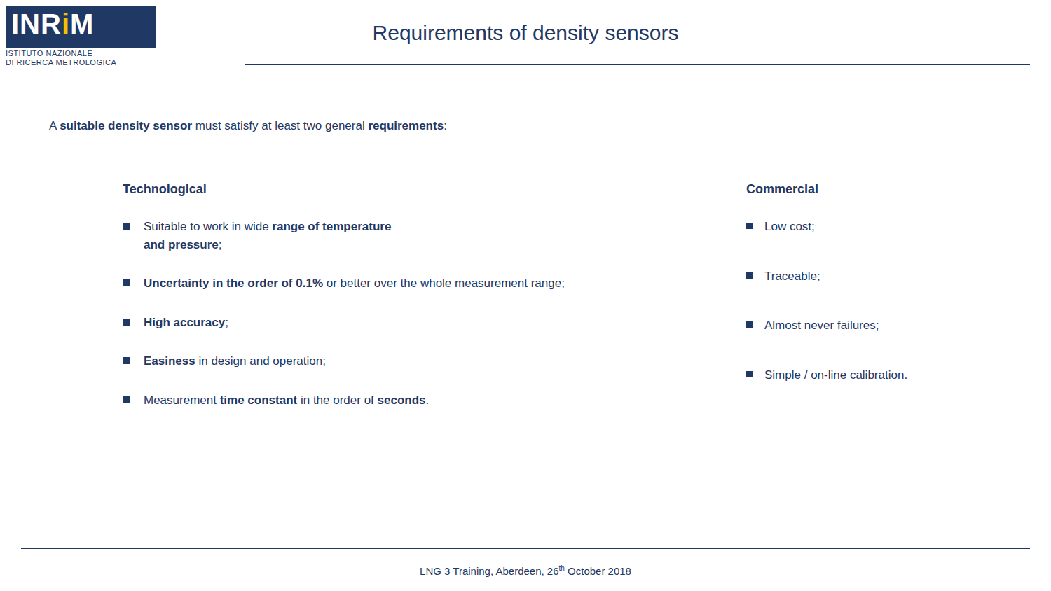INRi M
ISTITUTO NAZIONALE
DI RICERCA METROLOGICA
Requirements of density sensors
A suitable density sensor must satisfy at least two general requirements:
Technological
Suitable to work in wide range of temperature
and pressure;
Uncertainty in the order of 0.1% or better over the whole measurement range;
High accuracy;
Easiness in design and operation;
Measurement time constant in the order of seconds.
Commercial
Low cost;
Traceable;
Almost never failures;
Simple / on-line calibration.
LNG 3 Training, Aberdeen, 26th October 2018